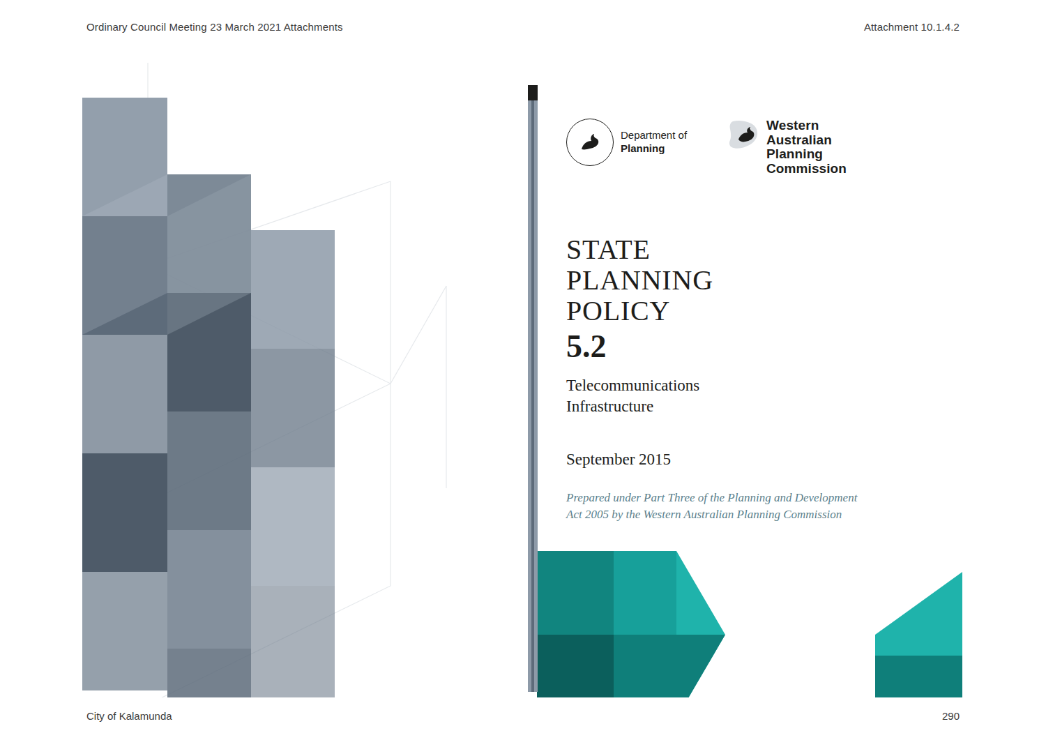Ordinary Council Meeting 23 March 2021 Attachments
Attachment 10.1.4.2
THE GOVERNMENT OF WESTERN AUSTRALIA
Department of
Planning
Western
Australian
Planning
Commission
STATE
PLANNING
POLICY
5.2
Telecommunications
Infrastructure
September 2015
Prepared under Part Three of the Planning and Development Act 2005 by the Western Australian Planning Commission
City of Kalamunda
290